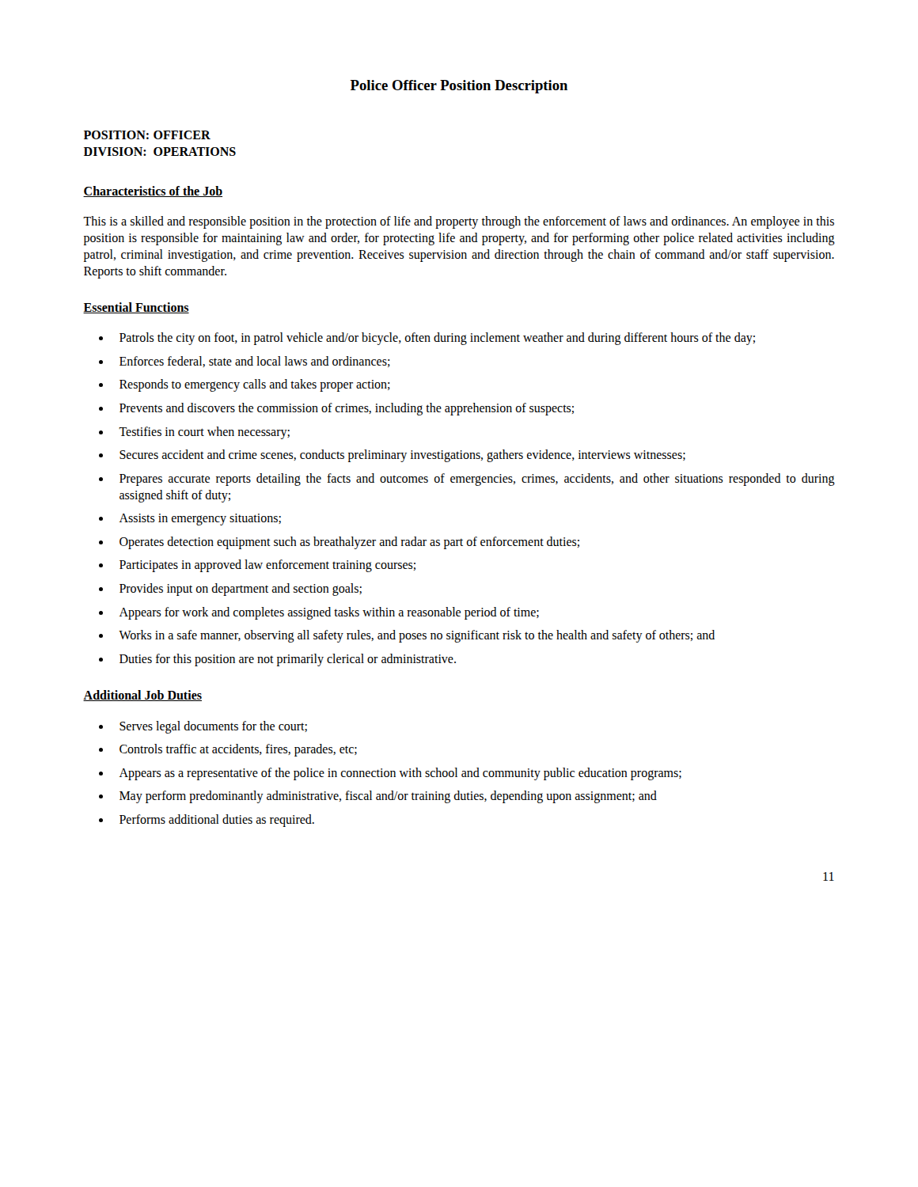Police Officer Position Description
POSITION: OFFICER
DIVISION: OPERATIONS
Characteristics of the Job
This is a skilled and responsible position in the protection of life and property through the enforcement of laws and ordinances. An employee in this position is responsible for maintaining law and order, for protecting life and property, and for performing other police related activities including patrol, criminal investigation, and crime prevention. Receives supervision and direction through the chain of command and/or staff supervision. Reports to shift commander.
Essential Functions
Patrols the city on foot, in patrol vehicle and/or bicycle, often during inclement weather and during different hours of the day;
Enforces federal, state and local laws and ordinances;
Responds to emergency calls and takes proper action;
Prevents and discovers the commission of crimes, including the apprehension of suspects;
Testifies in court when necessary;
Secures accident and crime scenes, conducts preliminary investigations, gathers evidence, interviews witnesses;
Prepares accurate reports detailing the facts and outcomes of emergencies, crimes, accidents, and other situations responded to during assigned shift of duty;
Assists in emergency situations;
Operates detection equipment such as breathalyzer and radar as part of enforcement duties;
Participates in approved law enforcement training courses;
Provides input on department and section goals;
Appears for work and completes assigned tasks within a reasonable period of time;
Works in a safe manner, observing all safety rules, and poses no significant risk to the health and safety of others; and
Duties for this position are not primarily clerical or administrative.
Additional Job Duties
Serves legal documents for the court;
Controls traffic at accidents, fires, parades, etc;
Appears as a representative of the police in connection with school and community public education programs;
May perform predominantly administrative, fiscal and/or training duties, depending upon assignment; and
Performs additional duties as required.
11